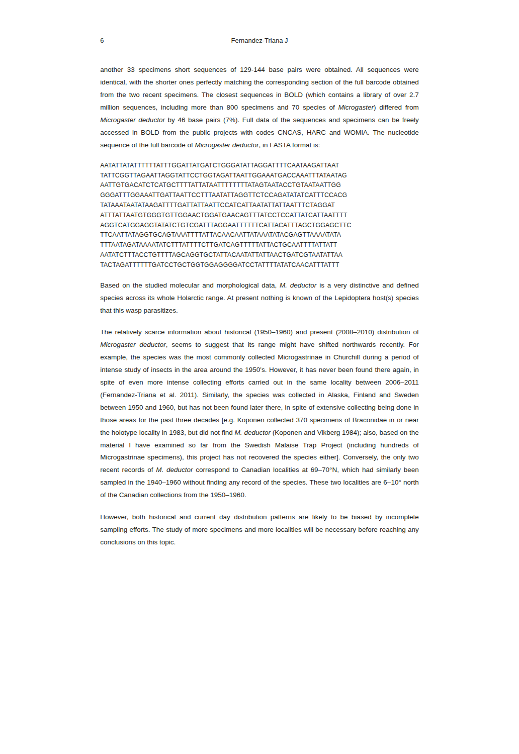6
Fernandez-Triana J
another 33 specimens short sequences of 129-144 base pairs were obtained. All sequences were identical, with the shorter ones perfectly matching the corresponding section of the full barcode obtained from the two recent specimens. The closest sequences in BOLD (which contains a library of over 2.7 million sequences, including more than 800 specimens and 70 species of Microgaster) differed from Microgaster deductor by 46 base pairs (7%). Full data of the sequences and specimens can be freely accessed in BOLD from the public projects with codes CNCAS, HARC and WOMIA. The nucleotide sequence of the full barcode of Microgaster deductor, in FASTA format is:
AATATTATATTTTTTATTTGGATTATGATCTGGGATATTAGGATTTTCAATAAGATTAAT TATTCGGTTAGAATTAGGTATTCCTGGTAGATTAATTGGAAATGACCAAATTTATAATAG AATTGTGACATCTCATGCTTTTATTATAATTTTTTTTATAGTAATACCTGTAATAATTGG GGGATTTGGAAATTGATTAATTCCTTTAATATTAGGTTCTCCAGATATATCATTTCCACG TATAAATAATATAAGATTTTGATTATTAATTCCATCATTAATATTATTAATTTCTAGGAT ATTTATTAATGTGGGTGTTGGAACTGGATGAACAGTTTATCCTCCATTATCATTAATTTT AGGTCATGGAGGTATATCTGTCGATTTAGGAATTTTTTCATTACATTTAGCTGGAGCTTC TTCAATTATAGGTGCAGTAAATTTTATTACAACAATTATAAATATACGAGTTAAAATATA TTTAATAGATAAAATATCTTTATTTTCTTGATCAGTTTTTATTACTGCAATTTTATTATT AATATCTTTACCTGTTTTAGCAGGTGCTATTACAATATTATTAACTGATCGTAATATTAA TACTAGATTTTTTGATCCTGCTGGTGGAGGGGATCCTATTTTATATCAACATTTATTT
Based on the studied molecular and morphological data, M. deductor is a very distinctive and defined species across its whole Holarctic range. At present nothing is known of the Lepidoptera host(s) species that this wasp parasitizes.
The relatively scarce information about historical (1950–1960) and present (2008–2010) distribution of Microgaster deductor, seems to suggest that its range might have shifted northwards recently. For example, the species was the most commonly collected Microgastrinae in Churchill during a period of intense study of insects in the area around the 1950's. However, it has never been found there again, in spite of even more intense collecting efforts carried out in the same locality between 2006–2011 (Fernandez-Triana et al. 2011). Similarly, the species was collected in Alaska, Finland and Sweden between 1950 and 1960, but has not been found later there, in spite of extensive collecting being done in those areas for the past three decades [e.g. Koponen collected 370 specimens of Braconidae in or near the holotype locality in 1983, but did not find M. deductor (Koponen and Vikberg 1984); also, based on the material I have examined so far from the Swedish Malaise Trap Project (including hundreds of Microgastrinae specimens), this project has not recovered the species either]. Conversely, the only two recent records of M. deductor correspond to Canadian localities at 69–70°N, which had similarly been sampled in the 1940–1960 without finding any record of the species. These two localities are 6–10° north of the Canadian collections from the 1950–1960.
However, both historical and current day distribution patterns are likely to be biased by incomplete sampling efforts. The study of more specimens and more localities will be necessary before reaching any conclusions on this topic.